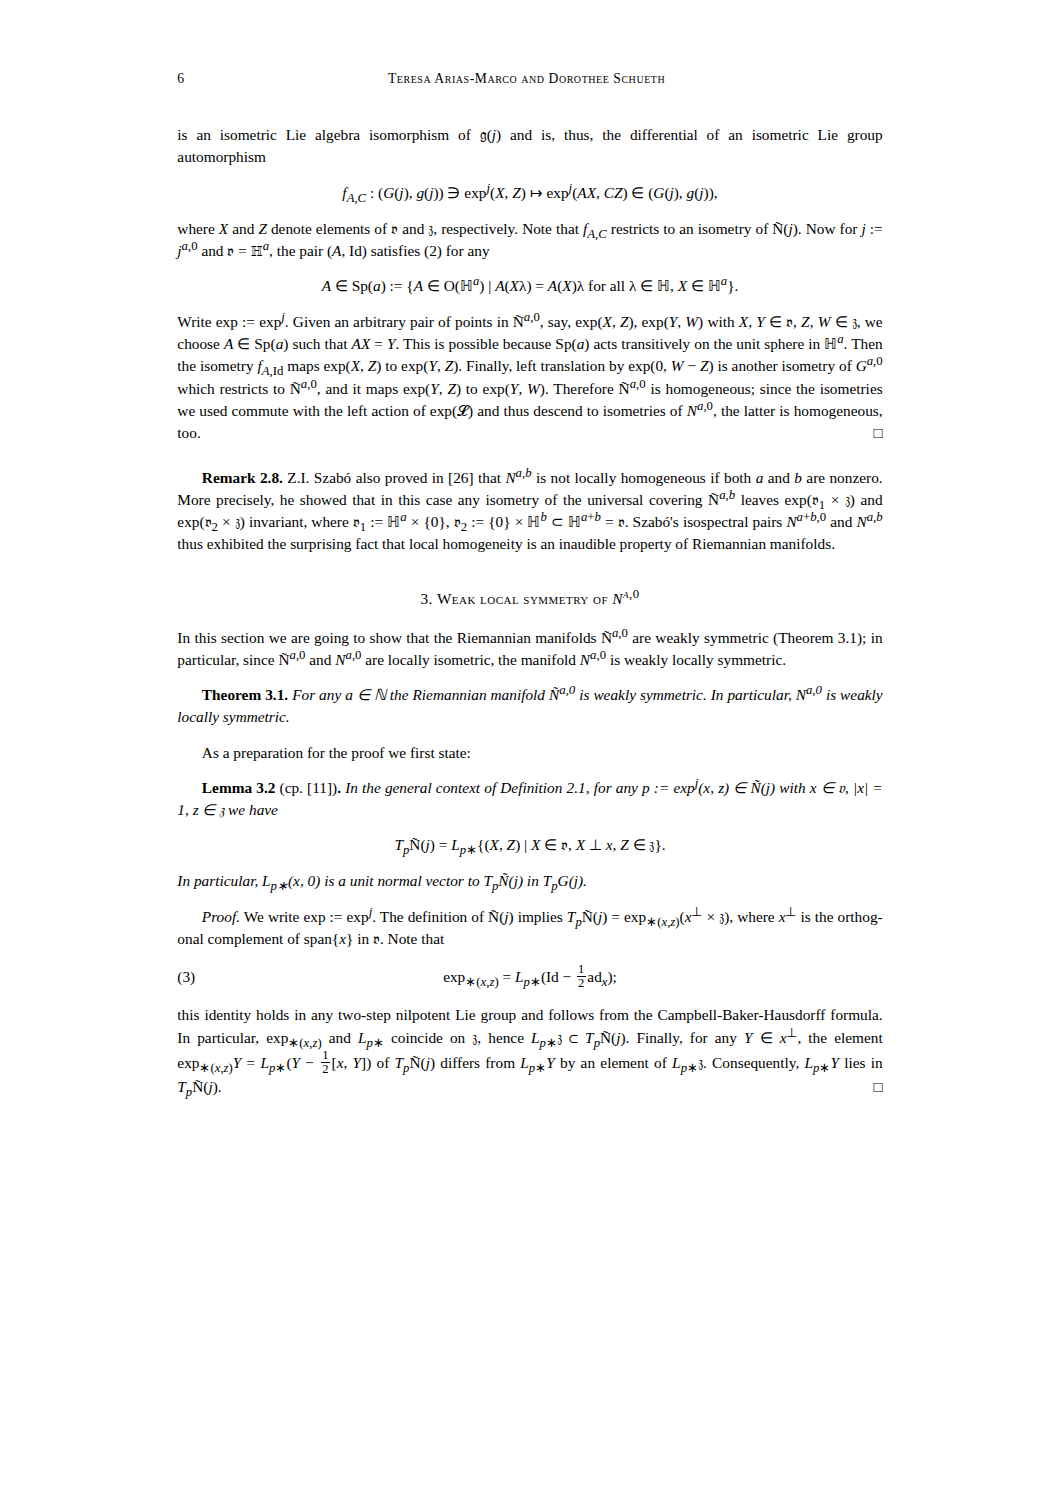6 Teresa Arias-Marco and Dorothee Schueth
is an isometric Lie algebra isomorphism of 𝔤(j) and is, thus, the differential of an isometric Lie group automorphism
fA,C : (G(j), g(j)) ∋ expj(X, Z) ↦ expj(AX, CZ) ∈ (G(j), g(j)),
where X and Z denote elements of 𝔳 and 𝔷, respectively. Note that fA,C restricts to an isometry of Ñ(j). Now for j := ja,0 and 𝔳 = ℍa, the pair (A, Id) satisfies (2) for any
A ∈ Sp(a) := {A ∈ O(ℍa) | A(Xλ) = A(X)λ for all λ ∈ ℍ, X ∈ ℍa}.
Write exp := expj. Given an arbitrary pair of points in Ña,0, say, exp(X, Z), exp(Y, W) with X, Y ∈ 𝔳, Z, W ∈ 𝔷, we choose A ∈ Sp(a) such that AX = Y. This is possible because Sp(a) acts transitively on the unit sphere in ℍa. Then the isometry fA,Id maps exp(X, Z) to exp(Y, Z). Finally, left translation by exp(0, W − Z) is another isometry of Ga,0 which restricts to Ña,0, and it maps exp(Y, Z) to exp(Y, W). Therefore Ña,0 is homogeneous; since the isometries we used commute with the left action of exp(𝓛) and thus descend to isometries of Na,0, the latter is homogeneous, too. □
Remark 2.8. Z.I. Szabó also proved in [26] that Na,b is not locally homogeneous if both a and b are nonzero. More precisely, he showed that in this case any isometry of the universal covering Ña,b leaves exp(𝔳1 × 𝔷) and exp(𝔳2 × 𝔷) invariant, where 𝔳1 := ℍa × {0}, 𝔳2 := {0} × ℍb ⊂ ℍa+b = 𝔳. Szabó's isospectral pairs Na+b,0 and Na,b thus exhibited the surprising fact that local homogeneity is an inaudible property of Riemannian manifolds.
3. Weak local symmetry of Na,0
In this section we are going to show that the Riemannian manifolds Ña,0 are weakly symmetric (Theorem 3.1); in particular, since Ña,0 and Na,0 are locally isometric, the manifold Na,0 is weakly locally symmetric.
Theorem 3.1. For any a ∈ ℕ the Riemannian manifold Ña,0 is weakly symmetric. In particular, Na,0 is weakly locally symmetric.
As a preparation for the proof we first state:
Lemma 3.2 (cp. [11]). In the general context of Definition 2.1, for any p := expj(x, z) ∈ Ñ(j) with x ∈ 𝔳, |x| = 1, z ∈ 𝔷 we have
TpÑ(j) = Lp∗{(X, Z) | X ∈ 𝔳, X ⊥ x, Z ∈ 𝔷}.
In particular, Lp∗(x, 0) is a unit normal vector to TpÑ(j) in TpG(j).
Proof. We write exp := expj. The definition of Ñ(j) implies TpÑ(j) = exp∗(x,z)(x⊥ × 𝔷), where x⊥ is the orthogonal complement of span{x} in 𝔳. Note that
(3) exp∗(x,z) = Lp∗(Id − 12adx);
this identity holds in any two-step nilpotent Lie group and follows from the Campbell-Baker-Hausdorff formula. In particular, exp∗(x,z) and Lp∗ coincide on 𝔷, hence Lp∗𝔷 ⊂ TpÑ(j). Finally, for any Y ∈ x⊥, the element exp∗(x,z)Y = Lp∗(Y − 12[x, Y]) of TpÑ(j) differs from Lp∗Y by an element of Lp∗𝔷. Consequently, Lp∗Y lies in TpÑ(j). □